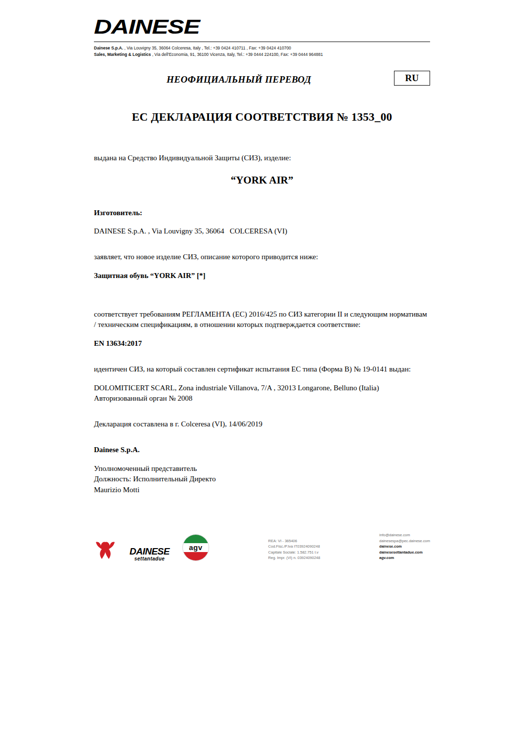DAINESE
Dainese S.p.A. , Via Louvigny 35, 36064 Colceresa, Italy , Tel.: +39 0424 410711 , Fax: +39 0424 410700
Sales, Marketing & Logistics , Via dell'Economia, 91, 36100 Vicenza, Italy, Tel.: +39 0444 224100, Fax: +39 0444 964881
НЕОФИЦИАЛЬНЫЙ ПЕРЕВОД
RU
ЕС ДЕКЛАРАЦИЯ СООТВЕТСТВИЯ № 1353_00
выдана на Средство Индивидуальной Защиты (СИЗ), изделие:
“YORK AIR”
Изготовитель:
DAINESE S.p.A. , Via Louvigny 35, 36064 COLCERESA (VI)
заявляет, что новое изделие СИЗ, описание которого приводится ниже:
Защитная обувь “YORK AIR” [*]
соответствует требованиям РЕГЛАМЕНТА (ЕС) 2016/425 по СИЗ категории II и следующим нормативам / техническим спецификациям, в отношении которых подтверждается соответствие:
EN 13634:2017
идентичен СИЗ, на который составлен сертификат испытания ЕС типа (Форма B) № 19-0141 выдан:
DOLOMITICERT SCARL, Zona industriale Villanova, 7/A , 32013 Longarone, Belluno (Italia)
Авторизованный орган № 2008
Декларация составлена в г. Colceresa (VI), 14/06/2019
Dainese S.p.A.
Уполномоченный представитель
Должность: Исполнительный Директо
Maurizio Motti
DAINESE settantadue
agv
REA: VI - 365406
Cod.Fisc./P.Iva IT03924090248
Capitale Sociale: 1.582.751 I.v
Reg. Impr. (VI) n. 03924090248
info@dainese.com
dainesespa@pec.dainese.com
dainese.com
dainesesettantadue.com
agv.com